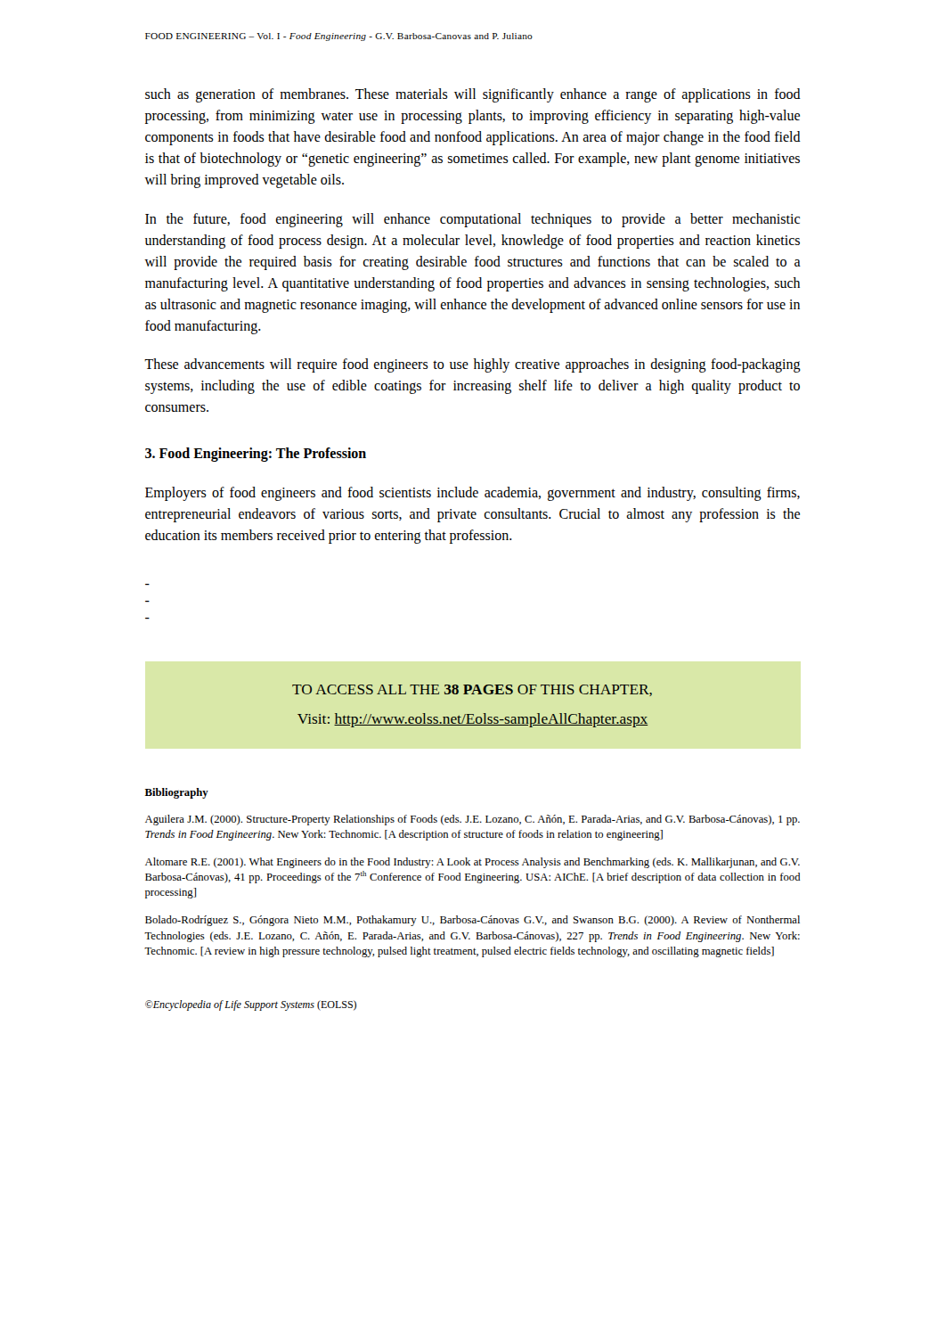FOOD ENGINEERING – Vol. I - Food Engineering - G.V. Barbosa-Canovas and P. Juliano
such as generation of membranes. These materials will significantly enhance a range of applications in food processing, from minimizing water use in processing plants, to improving efficiency in separating high-value components in foods that have desirable food and nonfood applications. An area of major change in the food field is that of biotechnology or “genetic engineering” as sometimes called. For example, new plant genome initiatives will bring improved vegetable oils.
In the future, food engineering will enhance computational techniques to provide a better mechanistic understanding of food process design. At a molecular level, knowledge of food properties and reaction kinetics will provide the required basis for creating desirable food structures and functions that can be scaled to a manufacturing level. A quantitative understanding of food properties and advances in sensing technologies, such as ultrasonic and magnetic resonance imaging, will enhance the development of advanced online sensors for use in food manufacturing.
These advancements will require food engineers to use highly creative approaches in designing food-packaging systems, including the use of edible coatings for increasing shelf life to deliver a high quality product to consumers.
3. Food Engineering: The Profession
Employers of food engineers and food scientists include academia, government and industry, consulting firms, entrepreneurial endeavors of various sorts, and private consultants. Crucial to almost any profession is the education its members received prior to entering that profession.
TO ACCESS ALL THE 38 PAGES OF THIS CHAPTER,
Visit: http://www.eolss.net/Eolss-sampleAllChapter.aspx
Bibliography
Aguilera J.M. (2000). Structure-Property Relationships of Foods (eds. J.E. Lozano, C. Añón, E. Parada-Arias, and G.V. Barbosa-Cánovas), 1 pp. Trends in Food Engineering. New York: Technomic. [A description of structure of foods in relation to engineering]
Altomare R.E. (2001). What Engineers do in the Food Industry: A Look at Process Analysis and Benchmarking (eds. K. Mallikarjunan, and G.V. Barbosa-Cánovas), 41 pp. Proceedings of the 7th Conference of Food Engineering. USA: AIChE. [A brief description of data collection in food processing]
Bolado-Rodríguez S., Góngora Nieto M.M., Pothakamury U., Barbosa-Cánovas G.V., and Swanson B.G. (2000). A Review of Nonthermal Technologies (eds. J.E. Lozano, C. Añón, E. Parada-Arias, and G.V. Barbosa-Cánovas), 227 pp. Trends in Food Engineering. New York: Technomic. [A review in high pressure technology, pulsed light treatment, pulsed electric fields technology, and oscillating magnetic fields]
©Encyclopedia of Life Support Systems (EOLSS)